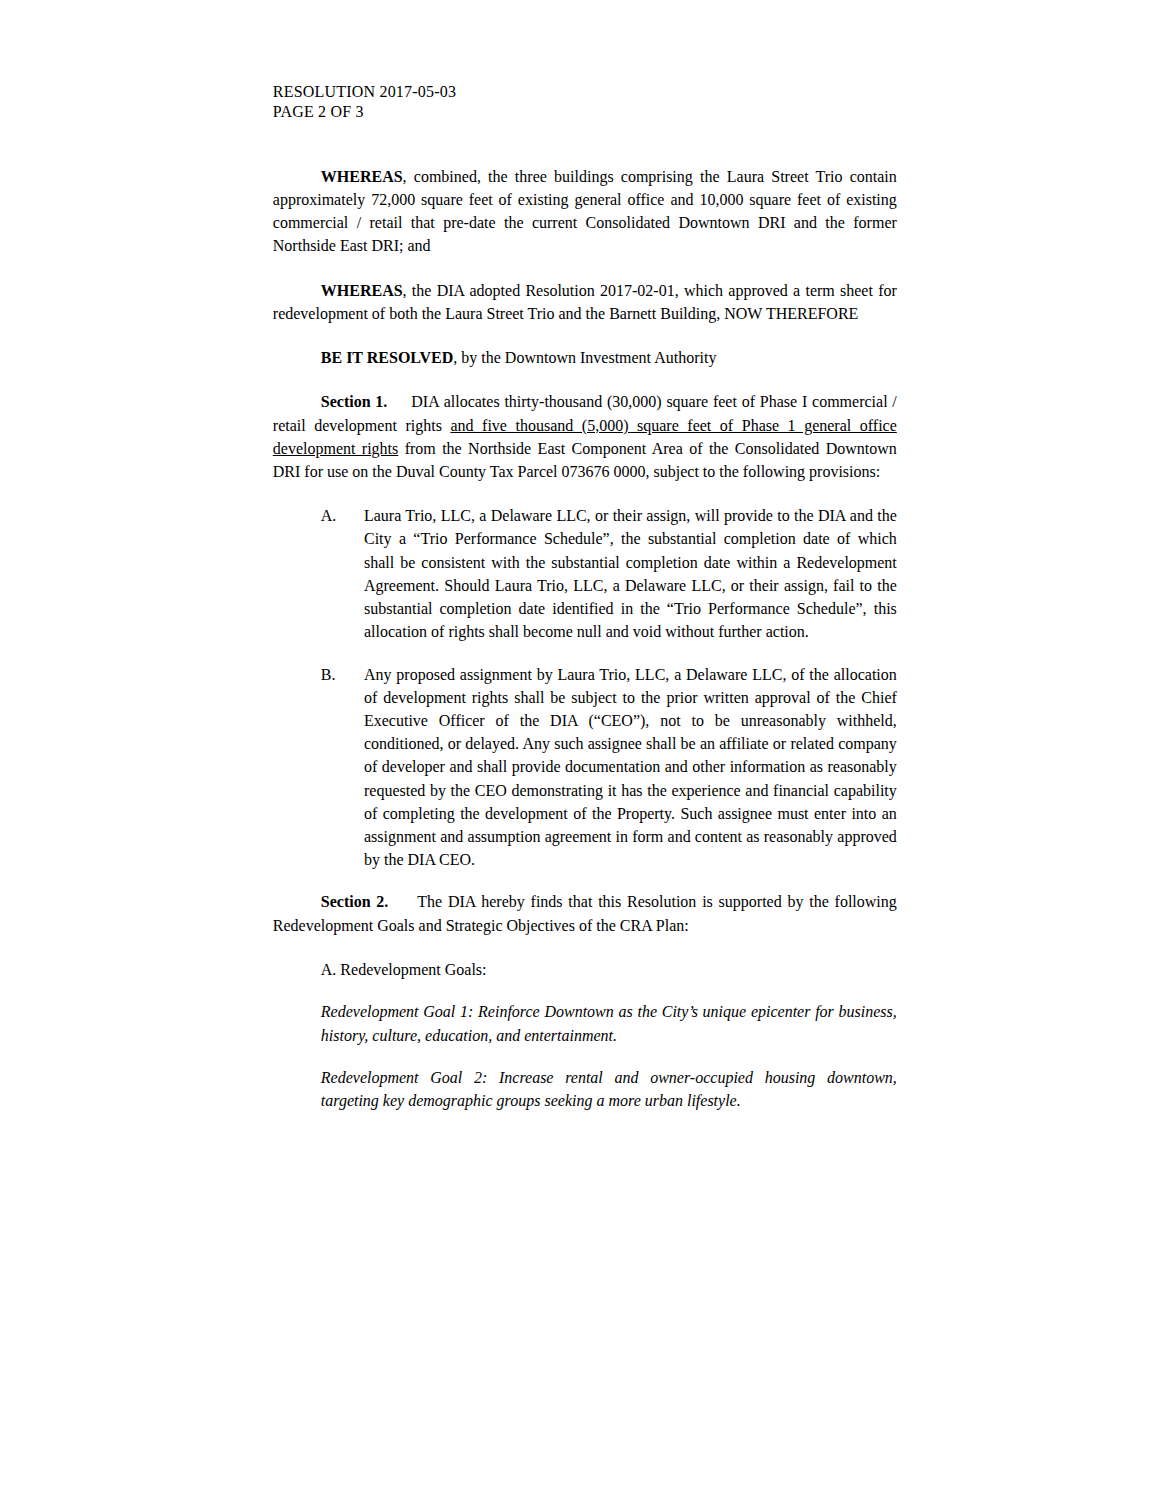RESOLUTION 2017-05-03
PAGE 2 OF 3
WHEREAS, combined, the three buildings comprising the Laura Street Trio contain approximately 72,000 square feet of existing general office and 10,000 square feet of existing commercial / retail that pre-date the current Consolidated Downtown DRI and the former Northside East DRI; and
WHEREAS, the DIA adopted Resolution 2017-02-01, which approved a term sheet for redevelopment of both the Laura Street Trio and the Barnett Building, NOW THEREFORE
BE IT RESOLVED, by the Downtown Investment Authority
Section 1. DIA allocates thirty-thousand (30,000) square feet of Phase I commercial / retail development rights and five thousand (5,000) square feet of Phase 1 general office development rights from the Northside East Component Area of the Consolidated Downtown DRI for use on the Duval County Tax Parcel 073676 0000, subject to the following provisions:
A.
Laura Trio, LLC, a Delaware LLC, or their assign, will provide to the DIA and the City a “Trio Performance Schedule”, the substantial completion date of which shall be consistent with the substantial completion date within a Redevelopment Agreement. Should Laura Trio, LLC, a Delaware LLC, or their assign, fail to the substantial completion date identified in the “Trio Performance Schedule”, this allocation of rights shall become null and void without further action.
B.
Any proposed assignment by Laura Trio, LLC, a Delaware LLC, of the allocation of development rights shall be subject to the prior written approval of the Chief Executive Officer of the DIA (“CEO”), not to be unreasonably withheld, conditioned, or delayed. Any such assignee shall be an affiliate or related company of developer and shall provide documentation and other information as reasonably requested by the CEO demonstrating it has the experience and financial capability of completing the development of the Property. Such assignee must enter into an assignment and assumption agreement in form and content as reasonably approved by the DIA CEO.
Section 2. The DIA hereby finds that this Resolution is supported by the following Redevelopment Goals and Strategic Objectives of the CRA Plan:
A. Redevelopment Goals:
Redevelopment Goal 1: Reinforce Downtown as the City’s unique epicenter for business, history, culture, education, and entertainment.
Redevelopment Goal 2: Increase rental and owner-occupied housing downtown, targeting key demographic groups seeking a more urban lifestyle.